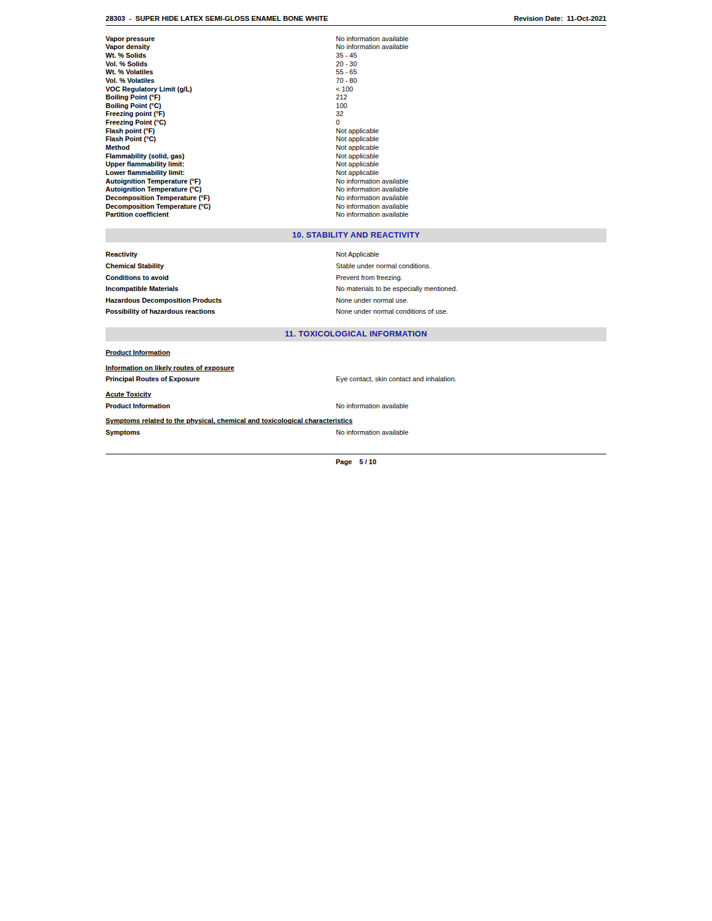28303 - SUPER HIDE LATEX SEMI-GLOSS ENAMEL BONE WHITE
Revision Date: 11-Oct-2021
| Vapor pressure | No information available |
| Vapor density | No information available |
| Wt. % Solids | 35 - 45 |
| Vol. % Solids | 20 - 30 |
| Wt. % Volatiles | 55 - 65 |
| Vol. % Volatiles | 70 - 80 |
| VOC Regulatory Limit (g/L) | < 100 |
| Boiling Point (°F) | 212 |
| Boiling Point (°C) | 100 |
| Freezing point (°F) | 32 |
| Freezing Point (°C) | 0 |
| Flash point (°F) | Not applicable |
| Flash Point (°C) | Not applicable |
| Method | Not applicable |
| Flammability (solid, gas) | Not applicable |
| Upper flammability limit: | Not applicable |
| Lower flammability limit: | Not applicable |
| Autoignition Temperature (°F) | No information available |
| Autoignition Temperature (°C) | No information available |
| Decomposition Temperature (°F) | No information available |
| Decomposition Temperature (°C) | No information available |
| Partition coefficient | No information available |
10. STABILITY AND REACTIVITY
| Reactivity | Not Applicable |
| Chemical Stability | Stable under normal conditions. |
| Conditions to avoid | Prevent from freezing. |
| Incompatible Materials | No materials to be especially mentioned. |
| Hazardous Decomposition Products | None under normal use. |
| Possibility of hazardous reactions | None under normal conditions of use. |
11. TOXICOLOGICAL INFORMATION
Product Information
Information on likely routes of exposure
Principal Routes of Exposure
Eye contact, skin contact and inhalation.
Acute Toxicity
Product Information
No information available
Symptoms related to the physical, chemical and toxicological characteristics
Symptoms
No information available
Page 5 / 10